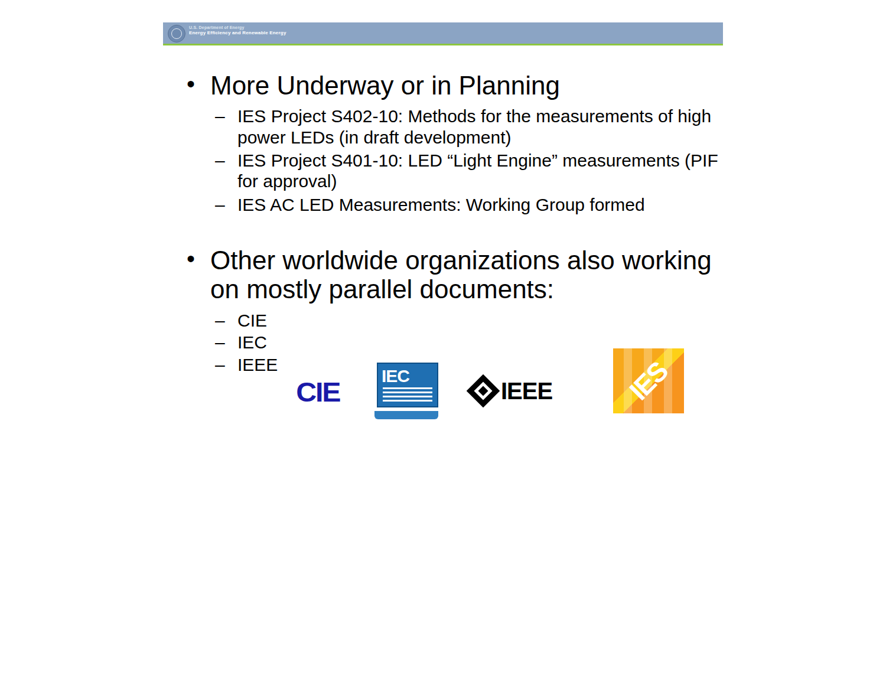U.S. Department of Energy
Energy Efficiency and Renewable Energy
More Underway or in Planning
IES Project S402-10: Methods for the measurements of high power LEDs (in draft development)
IES Project S401-10: LED “Light Engine” measurements (PIF for approval)
IES AC LED Measurements: Working Group formed
Other worldwide organizations also working on mostly parallel documents:
CIE
IEC
IEEE
CIE
IEC
IEEE
IES